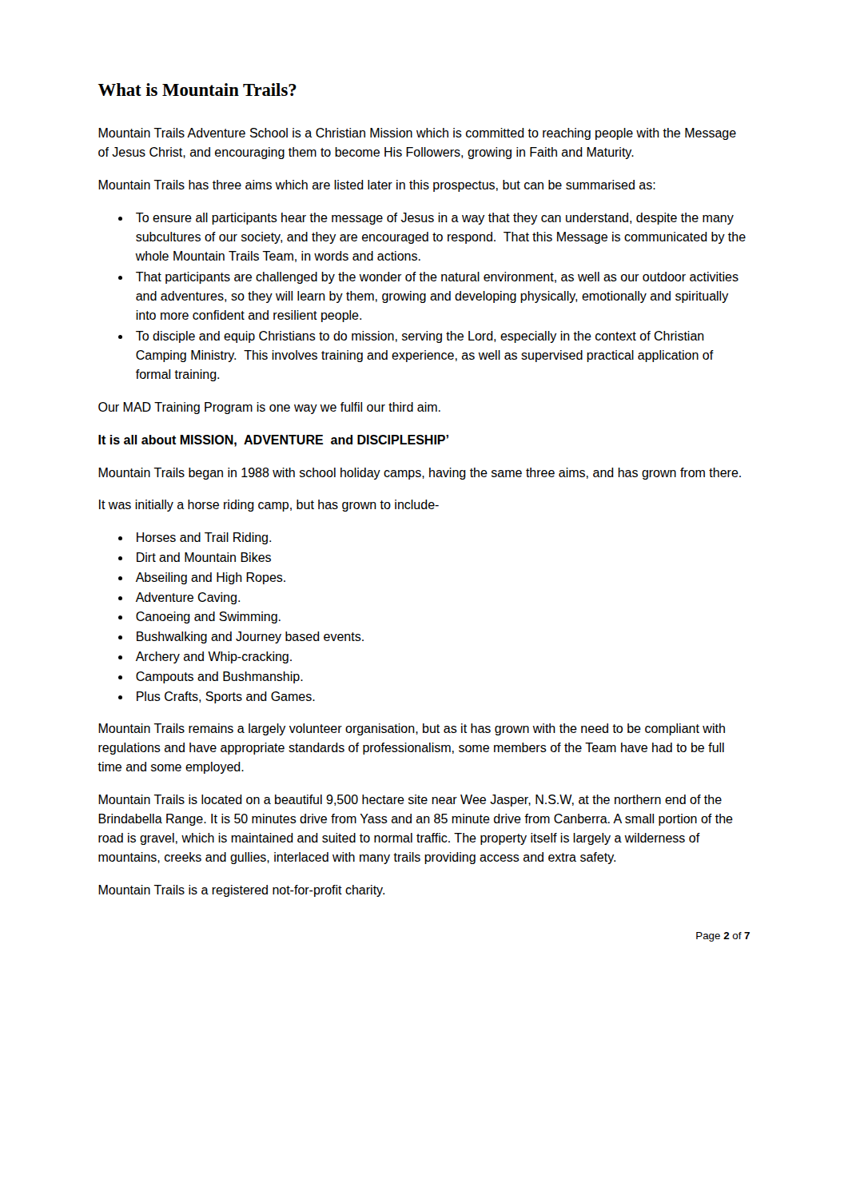What is Mountain Trails?
Mountain Trails Adventure School is a Christian Mission which is committed to reaching people with the Message of Jesus Christ, and encouraging them to become His Followers, growing in Faith and Maturity.
Mountain Trails has three aims which are listed later in this prospectus, but can be summarised as:
To ensure all participants hear the message of Jesus in a way that they can understand, despite the many subcultures of our society, and they are encouraged to respond. That this Message is communicated by the whole Mountain Trails Team, in words and actions.
That participants are challenged by the wonder of the natural environment, as well as our outdoor activities and adventures, so they will learn by them, growing and developing physically, emotionally and spiritually into more confident and resilient people.
To disciple and equip Christians to do mission, serving the Lord, especially in the context of Christian Camping Ministry. This involves training and experience, as well as supervised practical application of formal training.
Our MAD Training Program is one way we fulfil our third aim.
It is all about MISSION, ADVENTURE and DISCIPLESHIP’
Mountain Trails began in 1988 with school holiday camps, having the same three aims, and has grown from there.
It was initially a horse riding camp, but has grown to include-
Horses and Trail Riding.
Dirt and Mountain Bikes
Abseiling and High Ropes.
Adventure Caving.
Canoeing and Swimming.
Bushwalking and Journey based events.
Archery and Whip-cracking.
Campouts and Bushmanship.
Plus Crafts, Sports and Games.
Mountain Trails remains a largely volunteer organisation, but as it has grown with the need to be compliant with regulations and have appropriate standards of professionalism, some members of the Team have had to be full time and some employed.
Mountain Trails is located on a beautiful 9,500 hectare site near Wee Jasper, N.S.W, at the northern end of the Brindabella Range. It is 50 minutes drive from Yass and an 85 minute drive from Canberra. A small portion of the road is gravel, which is maintained and suited to normal traffic. The property itself is largely a wilderness of mountains, creeks and gullies, interlaced with many trails providing access and extra safety.
Mountain Trails is a registered not-for-profit charity.
Page 2 of 7